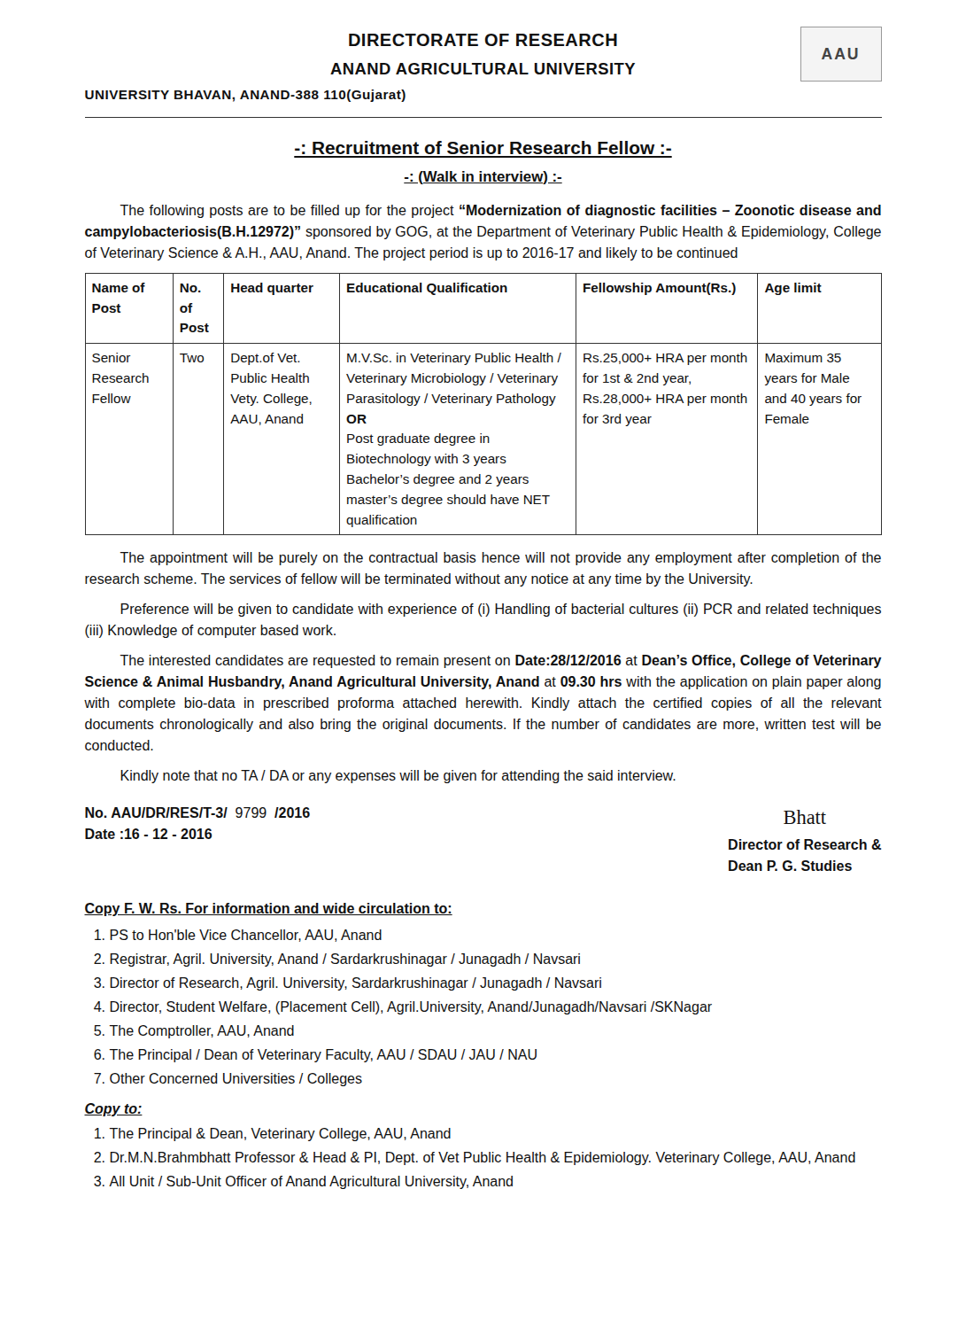AAU
DIRECTORATE OF RESEARCH
ANAND AGRICULTURAL UNIVERSITY
UNIVERSITY BHAVAN, ANAND-388 110(Gujarat)
-: Recruitment of Senior Research Fellow :-
-: (Walk in interview) :-
The following posts are to be filled up for the project “Modernization of diagnostic facilities – Zoonotic disease and campylobacteriosis(B.H.12972)” sponsored by GOG, at the Department of Veterinary Public Health & Epidemiology, College of Veterinary Science & A.H., AAU, Anand. The project period is up to 2016-17 and likely to be continued
| Name of Post | No. of Post | Head quarter | Educational Qualification | Fellowship Amount(Rs.) | Age limit |
| --- | --- | --- | --- | --- | --- |
| Senior Research Fellow | Two | Dept.of Vet. Public Health Vety. College, AAU, Anand | M.V.Sc. in Veterinary Public Health / Veterinary Microbiology / Veterinary Parasitology / Veterinary Pathology OR Post graduate degree in Biotechnology with 3 years Bachelor’s degree and 2 years master’s degree should have NET qualification | Rs.25,000+ HRA per month for 1st & 2nd year, Rs.28,000+ HRA per month for 3rd year | Maximum 35 years for Male and 40 years for Female |
The appointment will be purely on the contractual basis hence will not provide any employment after completion of the research scheme. The services of fellow will be terminated without any notice at any time by the University.
Preference will be given to candidate with experience of (i) Handling of bacterial cultures (ii) PCR and related techniques (iii) Knowledge of computer based work.
The interested candidates are requested to remain present on Date:28/12/2016 at Dean’s Office, College of Veterinary Science & Animal Husbandry, Anand Agricultural University, Anand at 09.30 hrs with the application on plain paper along with complete bio-data in prescribed proforma attached herewith. Kindly attach the certified copies of all the relevant documents chronologically and also bring the original documents. If the number of candidates are more, written test will be conducted.
Kindly note that no TA / DA or any expenses will be given for attending the said interview.
No. AAU/DR/RES/T-3/ 9799 /2016
Date :16 - 12 - 2016
Bhatt
Director of Research &
Dean P. G. Studies
Copy F. W. Rs. For information and wide circulation to:
PS to Hon'ble Vice Chancellor, AAU, Anand
Registrar, Agril. University, Anand / Sardarkrushinagar / Junagadh / Navsari
Director of Research, Agril. University, Sardarkrushinagar / Junagadh / Navsari
Director, Student Welfare, (Placement Cell), Agril.University, Anand/Junagadh/Navsari /SKNagar
The Comptroller, AAU, Anand
The Principal / Dean of Veterinary Faculty, AAU / SDAU / JAU / NAU
Other Concerned Universities / Colleges
Copy to:
The Principal & Dean, Veterinary College, AAU, Anand
Dr.M.N.Brahmbhatt Professor & Head & PI, Dept. of Vet Public Health & Epidemiology. Veterinary College, AAU, Anand
All Unit / Sub-Unit Officer of Anand Agricultural University, Anand